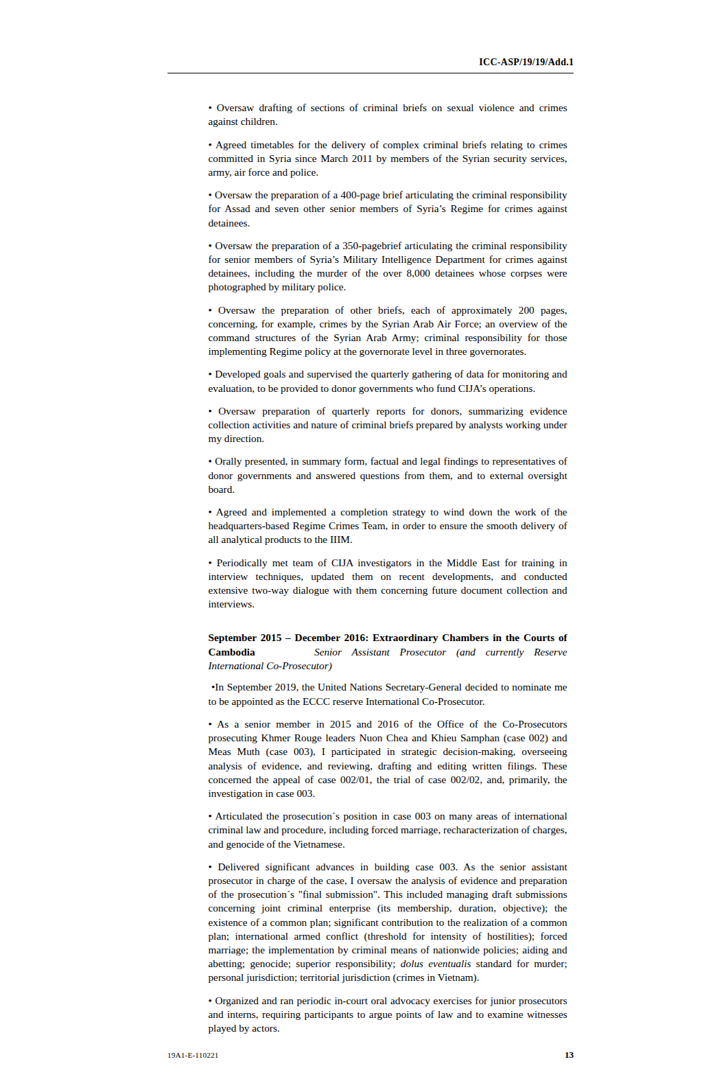ICC-ASP/19/19/Add.1
• Oversaw drafting of sections of criminal briefs on sexual violence and crimes against children.
• Agreed timetables for the delivery of complex criminal briefs relating to crimes committed in Syria since March 2011 by members of the Syrian security services, army, air force and police.
• Oversaw the preparation of a 400-page brief articulating the criminal responsibility for Assad and seven other senior members of Syria’s Regime for crimes against detainees.
• Oversaw the preparation of a 350-pagebrief articulating the criminal responsibility for senior members of Syria’s Military Intelligence Department for crimes against detainees, including the murder of the over 8,000 detainees whose corpses were photographed by military police.
• Oversaw the preparation of other briefs, each of approximately 200 pages, concerning, for example, crimes by the Syrian Arab Air Force; an overview of the command structures of the Syrian Arab Army; criminal responsibility for those implementing Regime policy at the governorate level in three governorates.
• Developed goals and supervised the quarterly gathering of data for monitoring and evaluation, to be provided to donor governments who fund CIJA’s operations.
• Oversaw preparation of quarterly reports for donors, summarizing evidence collection activities and nature of criminal briefs prepared by analysts working under my direction.
• Orally presented, in summary form, factual and legal findings to representatives of donor governments and answered questions from them, and to external oversight board.
• Agreed and implemented a completion strategy to wind down the work of the headquarters-based Regime Crimes Team, in order to ensure the smooth delivery of all analytical products to the IIIM.
• Periodically met team of CIJA investigators in the Middle East for training in interview techniques, updated them on recent developments, and conducted extensive two-way dialogue with them concerning future document collection and interviews.
September 2015 – December 2016: Extraordinary Chambers in the Courts of Cambodia Senior Assistant Prosecutor (and currently Reserve International Co-Prosecutor)
•In September 2019, the United Nations Secretary-General decided to nominate me to be appointed as the ECCC reserve International Co-Prosecutor.
• As a senior member in 2015 and 2016 of the Office of the Co-Prosecutors prosecuting Khmer Rouge leaders Nuon Chea and Khieu Samphan (case 002) and Meas Muth (case 003), I participated in strategic decision-making, overseeing analysis of evidence, and reviewing, drafting and editing written filings. These concerned the appeal of case 002/01, the trial of case 002/02, and, primarily, the investigation in case 003.
• Articulated the prosecution´s position in case 003 on many areas of international criminal law and procedure, including forced marriage, recharacterization of charges, and genocide of the Vietnamese.
• Delivered significant advances in building case 003. As the senior assistant prosecutor in charge of the case, I oversaw the analysis of evidence and preparation of the prosecution´s "final submission". This included managing draft submissions concerning joint criminal enterprise (its membership, duration, objective); the existence of a common plan; significant contribution to the realization of a common plan; international armed conflict (threshold for intensity of hostilities); forced marriage; the implementation by criminal means of nationwide policies; aiding and abetting; genocide; superior responsibility; dolus eventualis standard for murder; personal jurisdiction; territorial jurisdiction (crimes in Vietnam).
• Organized and ran periodic in-court oral advocacy exercises for junior prosecutors and interns, requiring participants to argue points of law and to examine witnesses played by actors.
19A1-E-110221 13